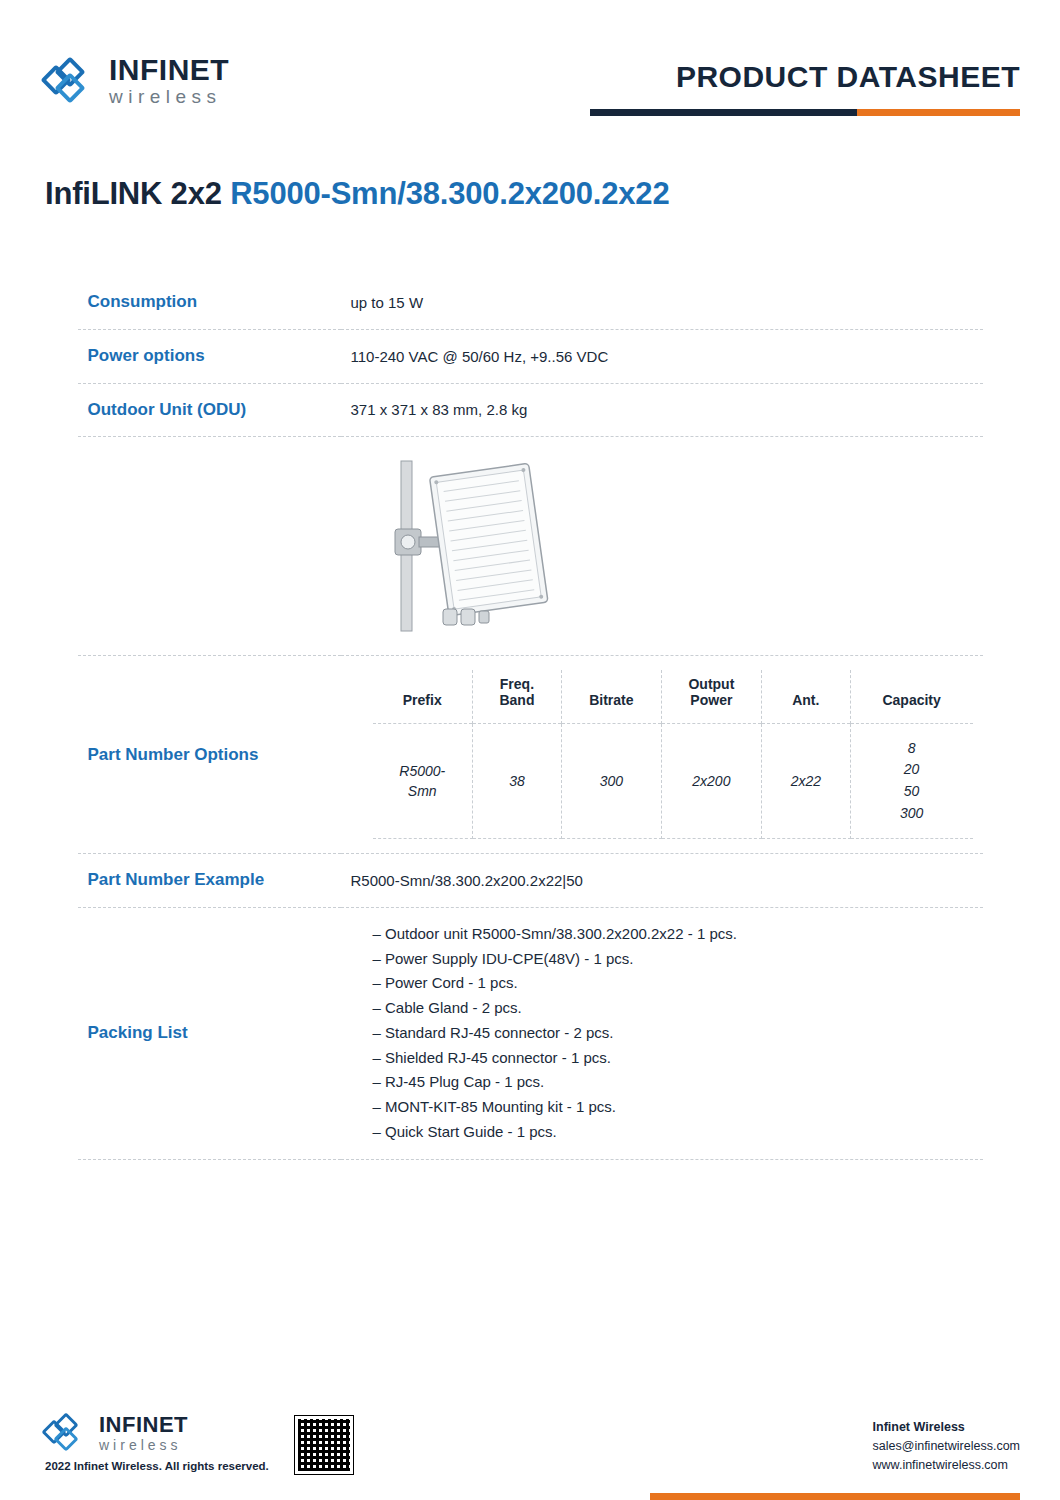INFINET wireless
Product Datasheet
InfiLINK 2x2 R5000-Smn/38.300.2x200.2x22
| Consumption | up to 15 W |
| Power options | 110-240 VAC @ 50/60 Hz, +9..56 VDC |
| Outdoor Unit (ODU) | 371 x 371 x 83 mm, 2.8 kg |
| Part Number Options | / Prefix / Freq. Band / Bitrate / Output Power / Ant. / Capacity / / --- / --- / --- / --- / --- / --- / / R5000- Smn / 38 / 300 / 2x200 / 2x22 / 8 20 50 300 / |
| Part Number Example | R5000-Smn/38.300.2x200.2x22/50 |
| Packing List | – Outdoor unit R5000-Smn/38.300.2x200.2x22 - 1 pcs. – Power Supply IDU-CPE(48V) - 1 pcs. – Power Cord - 1 pcs. – Cable Gland - 2 pcs. – Standard RJ-45 connector - 2 pcs. – Shielded RJ-45 connector - 1 pcs. – RJ-45 Plug Cap - 1 pcs. – MONT-KIT-85 Mounting kit - 1 pcs. – Quick Start Guide - 1 pcs. |
INFINET wireless
2022 Infinet Wireless. All rights reserved.
Infinet Wireless
sales@infinetwireless.com
www.infinetwireless.com